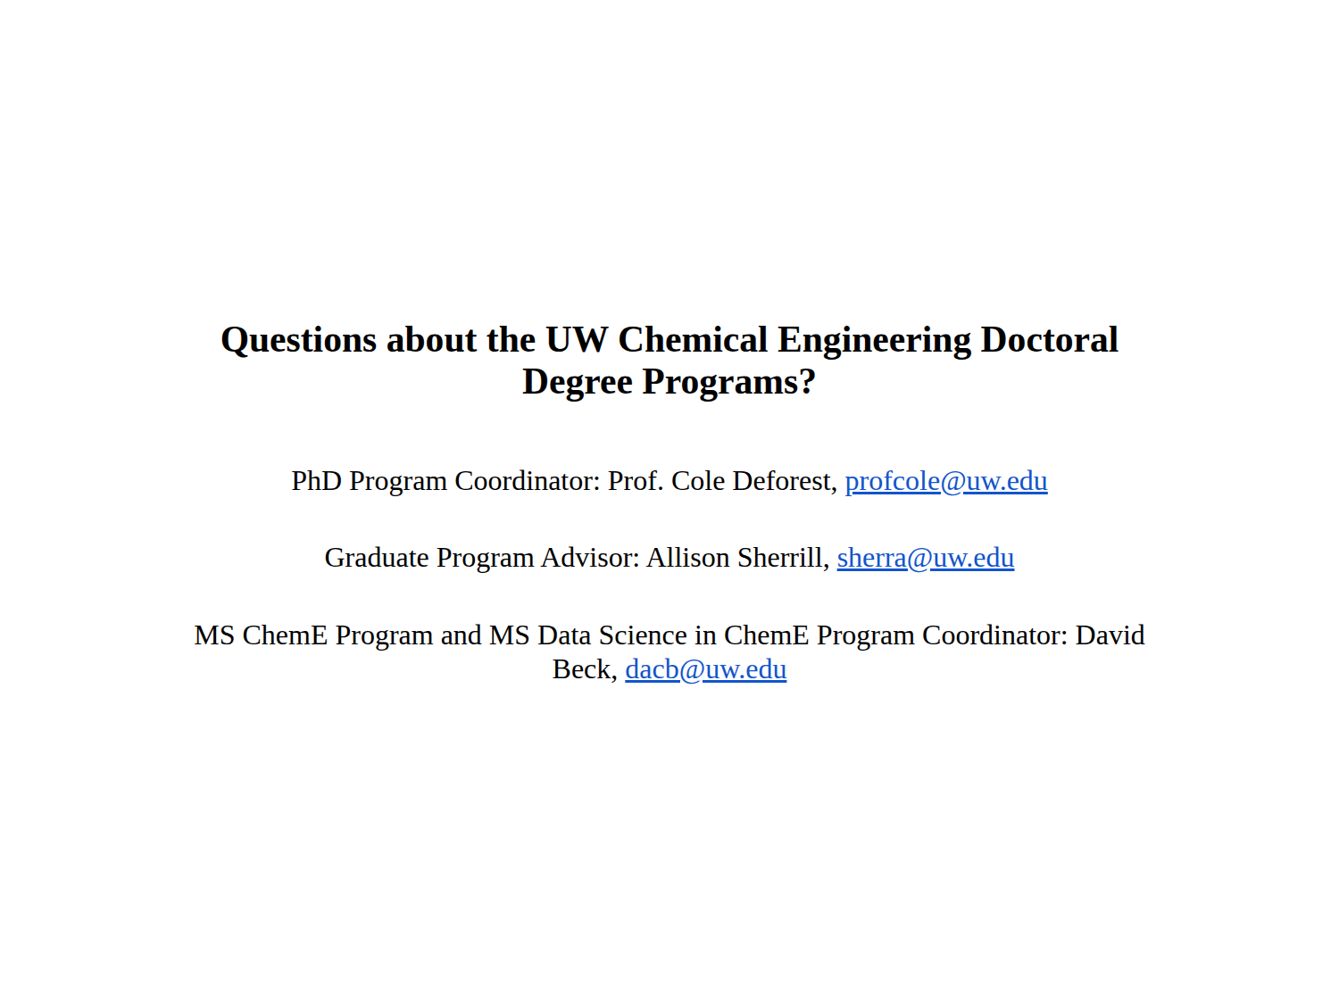Questions about the UW Chemical Engineering Doctoral Degree Programs?
PhD Program Coordinator: Prof. Cole Deforest, profcole@uw.edu
Graduate Program Advisor: Allison Sherrill, sherra@uw.edu
MS ChemE Program and MS Data Science in ChemE Program Coordinator: David Beck, dacb@uw.edu